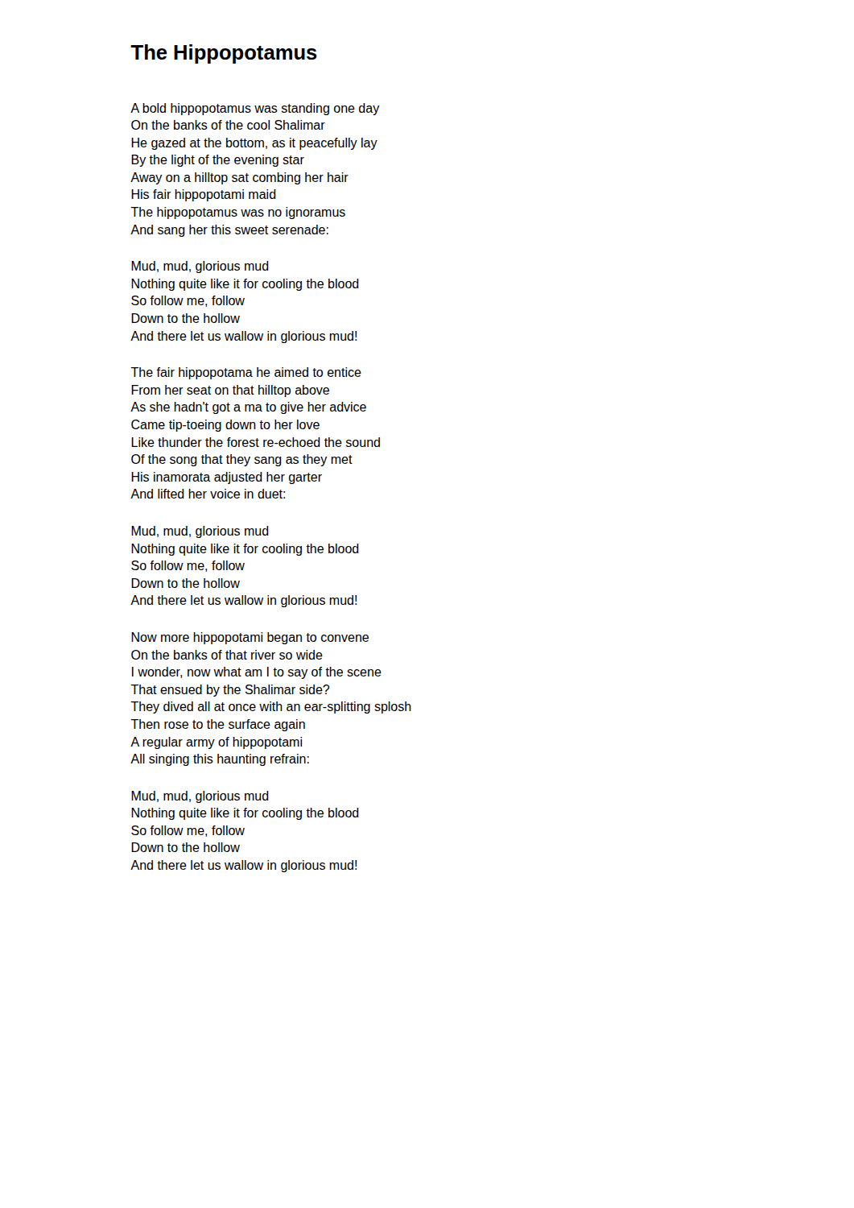The Hippopotamus
A bold hippopotamus was standing one day
On the banks of the cool Shalimar
He gazed at the bottom, as it peacefully lay
By the light of the evening star
Away on a hilltop sat combing her hair
His fair hippopotami maid
The hippopotamus was no ignoramus
And sang her this sweet serenade:
Mud, mud, glorious mud
Nothing quite like it for cooling the blood
So follow me, follow
Down to the hollow
And there let us wallow in glorious mud!
The fair hippopotama he aimed to entice
From her seat on that hilltop above
As she hadn't got a ma to give her advice
Came tip-toeing down to her love
Like thunder the forest re-echoed the sound
Of the song that they sang as they met
His inamorata adjusted her garter
And lifted her voice in duet:
Mud, mud, glorious mud
Nothing quite like it for cooling the blood
So follow me, follow
Down to the hollow
And there let us wallow in glorious mud!
Now more hippopotami began to convene
On the banks of that river so wide
I wonder, now what am I to say of the scene
That ensued by the Shalimar side?
They dived all at once with an ear-splitting splosh
Then rose to the surface again
A regular army of hippopotami
All singing this haunting refrain:
Mud, mud, glorious mud
Nothing quite like it for cooling the blood
So follow me, follow
Down to the hollow
And there let us wallow in glorious mud!